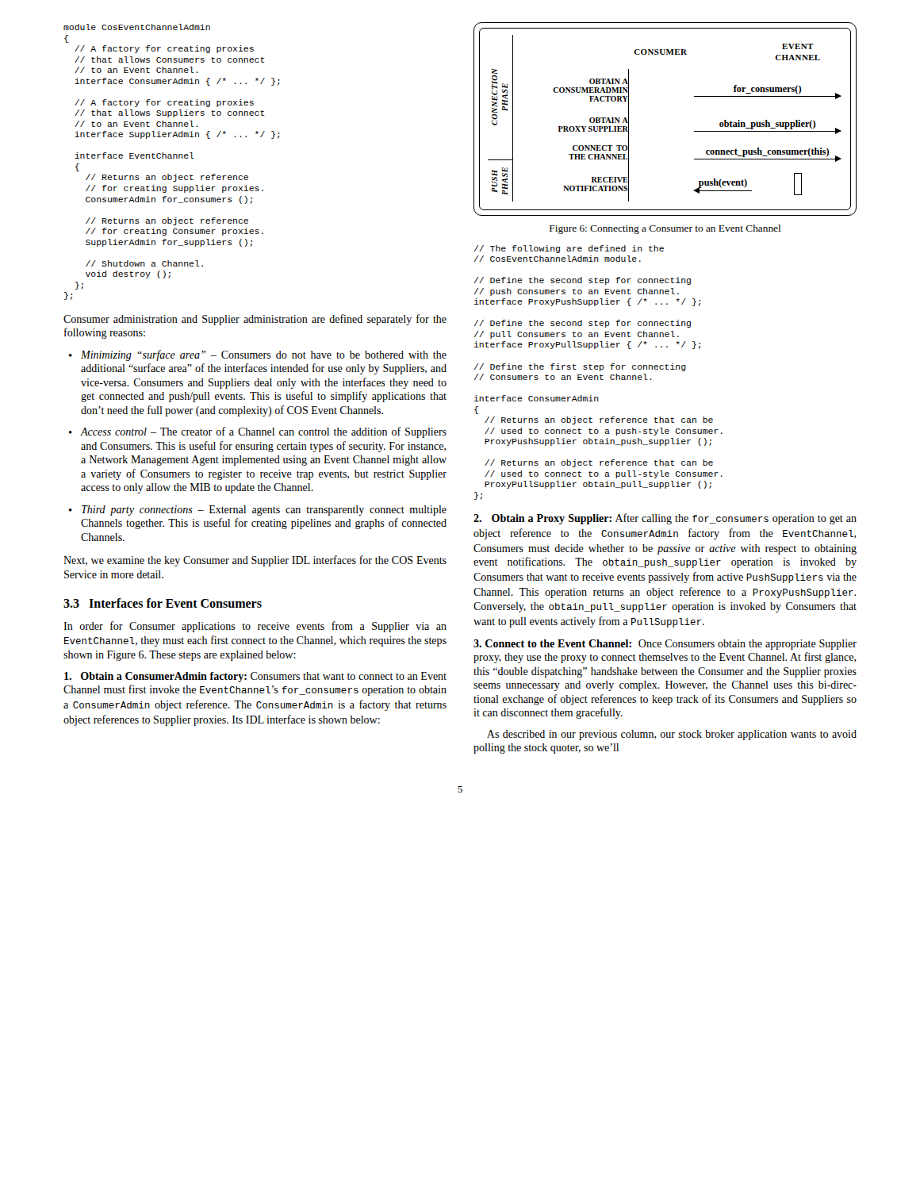module CosEventChannelAdmin
{
  // A factory for creating proxies
  // that allows Consumers to connect
  // to an Event Channel.
  interface ConsumerAdmin { /* ... */ };

  // A factory for creating proxies
  // that allows Suppliers to connect
  // to an Event Channel.
  interface SupplierAdmin { /* ... */ };

  interface EventChannel
  {
    // Returns an object reference
    // for creating Supplier proxies.
    ConsumerAdmin for_consumers ();

    // Returns an object reference
    // for creating Consumer proxies.
    SupplierAdmin for_suppliers ();

    // Shutdown a Channel.
    void destroy ();
  };
};
Consumer administration and Supplier administration are defined separately for the following reasons:
Minimizing “surface area” – Consumers do not have to be bothered with the additional “surface area” of the interfaces intended for use only by Suppliers, and vice-versa. Consumers and Suppliers deal only with the interfaces they need to get connected and push/pull events. This is useful to simplify applications that don’t need the full power (and complexity) of COS Event Channels.
Access control – The creator of a Channel can control the addition of Suppliers and Consumers. This is useful for ensuring certain types of security. For instance, a Network Management Agent implemented using an Event Channel might allow a variety of Consumers to register to receive trap events, but restrict Supplier access to only allow the MIB to update the Channel.
Third party connections – External agents can transparently connect multiple Channels together. This is useful for creating pipelines and graphs of connected Channels.
Next, we examine the key Consumer and Supplier IDL interfaces for the COS Events Service in more detail.
3.3 Interfaces for Event Consumers
In order for Consumer applications to receive events from a Supplier via an EventChannel, they must each first connect to the Channel, which requires the steps shown in Figure 6. These steps are explained below:
1. Obtain a ConsumerAdmin factory: Consumers that want to connect to an Event Channel must first invoke the EventChannel’s for_consumers operation to obtain a ConsumerAdmin object reference. The ConsumerAdmin is a factory that returns object references to Supplier proxies. Its IDL interface is shown below:
| CONNECTION PHASE PUSH PHASE | | CONSUMER | | EVENT CHANNEL |
| OBTAIN A CONSUMERADMIN FACTORY | | for_consumers() |
| OBTAIN A PROXY SUPPLIER | | obtain_push_supplier() |
| CONNECT TO THE CHANNEL | | connect_push_consumer(this) |
| RECEIVE NOTIFICATIONS | | push(event) | |
Figure 6: Connecting a Consumer to an Event Channel
// The following are defined in the
// CosEventChannelAdmin module.

// Define the second step for connecting
// push Consumers to an Event Channel.
interface ProxyPushSupplier { /* ... */ };

// Define the second step for connecting
// pull Consumers to an Event Channel.
interface ProxyPullSupplier { /* ... */ };

// Define the first step for connecting
// Consumers to an Event Channel.

interface ConsumerAdmin
{
  // Returns an object reference that can be
  // used to connect to a push-style Consumer.
  ProxyPushSupplier obtain_push_supplier ();

  // Returns an object reference that can be
  // used to connect to a pull-style Consumer.
  ProxyPullSupplier obtain_pull_supplier ();
};
2. Obtain a Proxy Supplier: After calling the for_consumers operation to get an object reference to the ConsumerAdmin factory from the EventChannel, Consumers must decide whether to be passive or active with respect to obtaining event notifications. The obtain_push_supplier operation is invoked by Consumers that want to receive events passively from active PushSuppliers via the Channel. This operation returns an object reference to a ProxyPushSupplier. Conversely, the obtain_pull_supplier operation is invoked by Consumers that want to pull events actively from a PullSupplier.
3. Connect to the Event Channel: Once Consumers obtain the appropriate Supplier proxy, they use the proxy to connect themselves to the Event Channel. At first glance, this “double dispatching” handshake between the Consumer and the Supplier proxies seems unnecessary and overly complex. However, the Channel uses this bi-directional exchange of object references to keep track of its Consumers and Suppliers so it can disconnect them gracefully.
As described in our previous column, our stock broker application wants to avoid polling the stock quoter, so we’ll
5